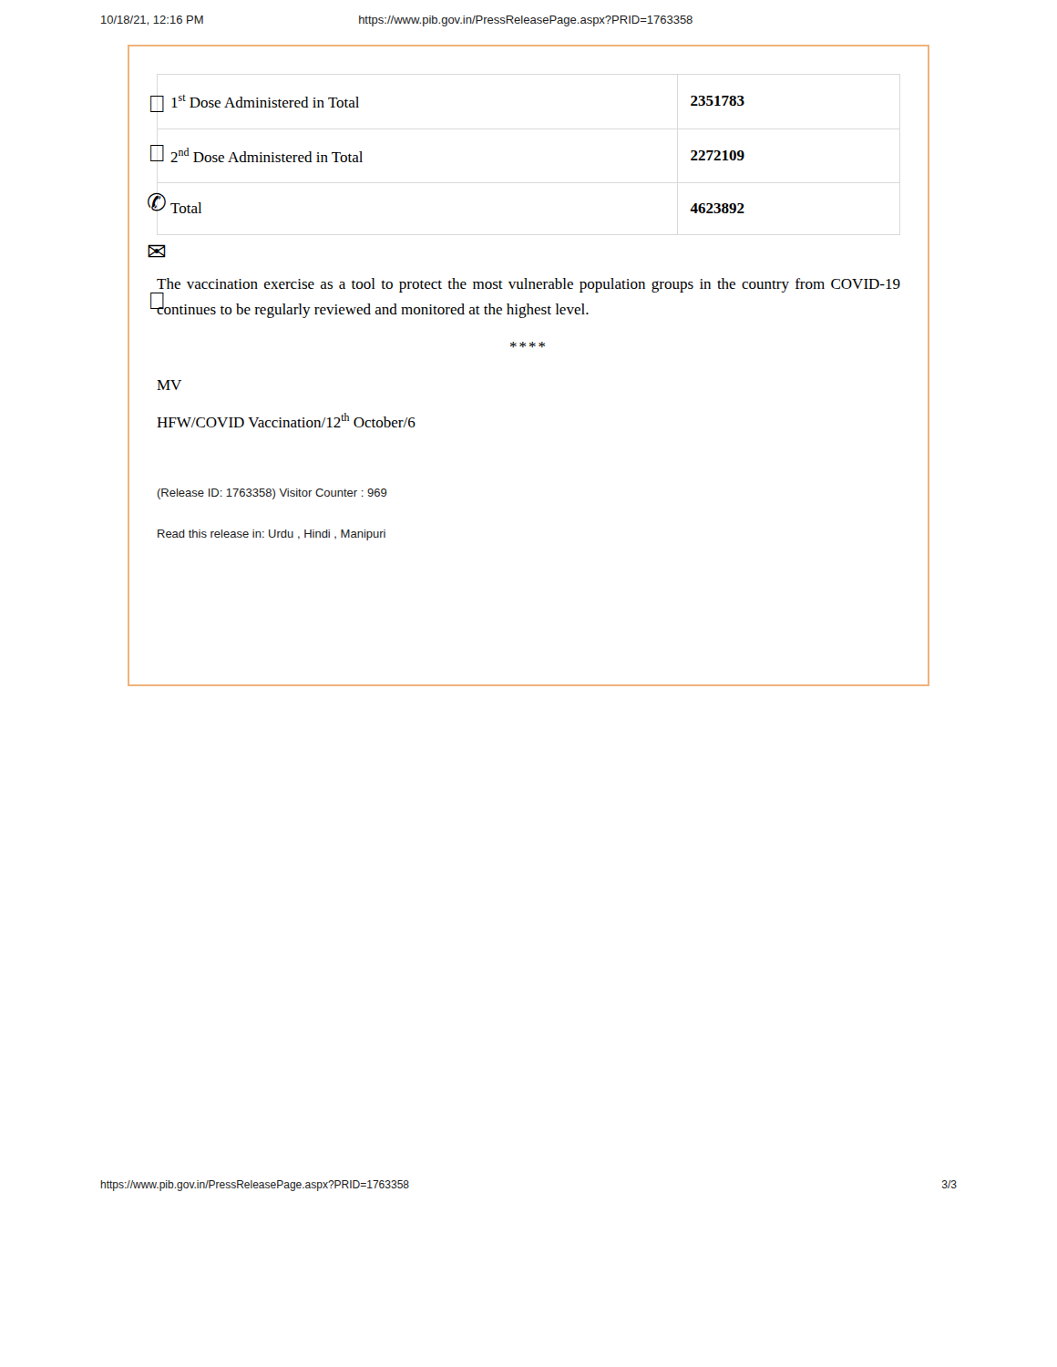10/18/21, 12:16 PM https://www.pib.gov.in/PressReleasePage.aspx?PRID=1763358


✆
✉

| 1 st Dose Administered in Total | 2351783 |
| 2 nd Dose Administered in Total | 2272109 |
| Total | 4623892 |
The vaccination exercise as a tool to protect the most vulnerable population groups in the country from COVID-19 continues to be regularly reviewed and monitored at the highest level.
****
MV
HFW/COVID Vaccination/12th October/6
(Release ID: 1763358) Visitor Counter : 969
Read this release in: Urdu , Hindi , Manipuri
https://www.pib.gov.in/PressReleasePage.aspx?PRID=1763358 3/3